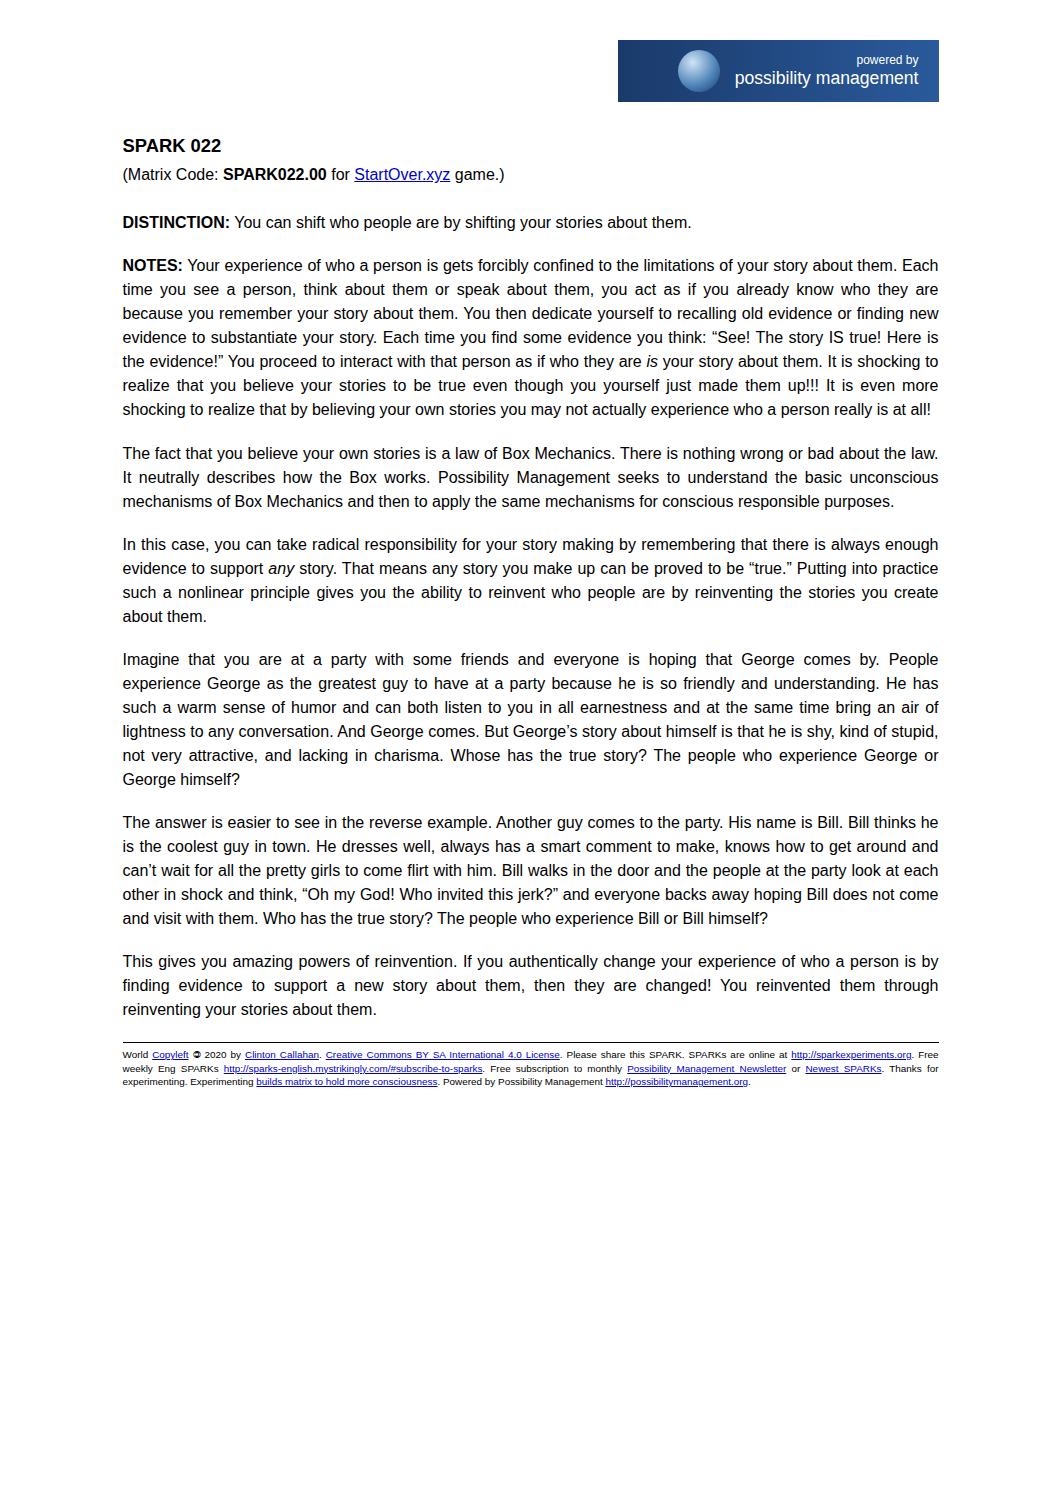powered by possibility management
SPARK 022
(Matrix Code: SPARK022.00 for StartOver.xyz game.)
DISTINCTION: You can shift who people are by shifting your stories about them.
NOTES: Your experience of who a person is gets forcibly confined to the limitations of your story about them. Each time you see a person, think about them or speak about them, you act as if you already know who they are because you remember your story about them. You then dedicate yourself to recalling old evidence or finding new evidence to substantiate your story. Each time you find some evidence you think: “See! The story IS true! Here is the evidence!” You proceed to interact with that person as if who they are is your story about them. It is shocking to realize that you believe your stories to be true even though you yourself just made them up!!! It is even more shocking to realize that by believing your own stories you may not actually experience who a person really is at all!
The fact that you believe your own stories is a law of Box Mechanics. There is nothing wrong or bad about the law. It neutrally describes how the Box works. Possibility Management seeks to understand the basic unconscious mechanisms of Box Mechanics and then to apply the same mechanisms for conscious responsible purposes.
In this case, you can take radical responsibility for your story making by remembering that there is always enough evidence to support any story. That means any story you make up can be proved to be “true.” Putting into practice such a nonlinear principle gives you the ability to reinvent who people are by reinventing the stories you create about them.
Imagine that you are at a party with some friends and everyone is hoping that George comes by. People experience George as the greatest guy to have at a party because he is so friendly and understanding. He has such a warm sense of humor and can both listen to you in all earnestness and at the same time bring an air of lightness to any conversation. And George comes. But George’s story about himself is that he is shy, kind of stupid, not very attractive, and lacking in charisma. Whose has the true story? The people who experience George or George himself?
The answer is easier to see in the reverse example. Another guy comes to the party. His name is Bill. Bill thinks he is the coolest guy in town. He dresses well, always has a smart comment to make, knows how to get around and can’t wait for all the pretty girls to come flirt with him. Bill walks in the door and the people at the party look at each other in shock and think, “Oh my God! Who invited this jerk?” and everyone backs away hoping Bill does not come and visit with them. Who has the true story? The people who experience Bill or Bill himself?
This gives you amazing powers of reinvention. If you authentically change your experience of who a person is by finding evidence to support a new story about them, then they are changed! You reinvented them through reinventing your stories about them.
World Copyleft 🄯 2020 by Clinton Callahan. Creative Commons BY SA International 4.0 License. Please share this SPARK. SPARKs are online at http://sparkexperiments.org. Free weekly Eng SPARKs http://sparks-english.mystrikingly.com/#subscribe-to-sparks. Free subscription to monthly Possibility Management Newsletter or Newest SPARKs. Thanks for experimenting. Experimenting builds matrix to hold more consciousness. Powered by Possibility Management http://possibilitymanagement.org.